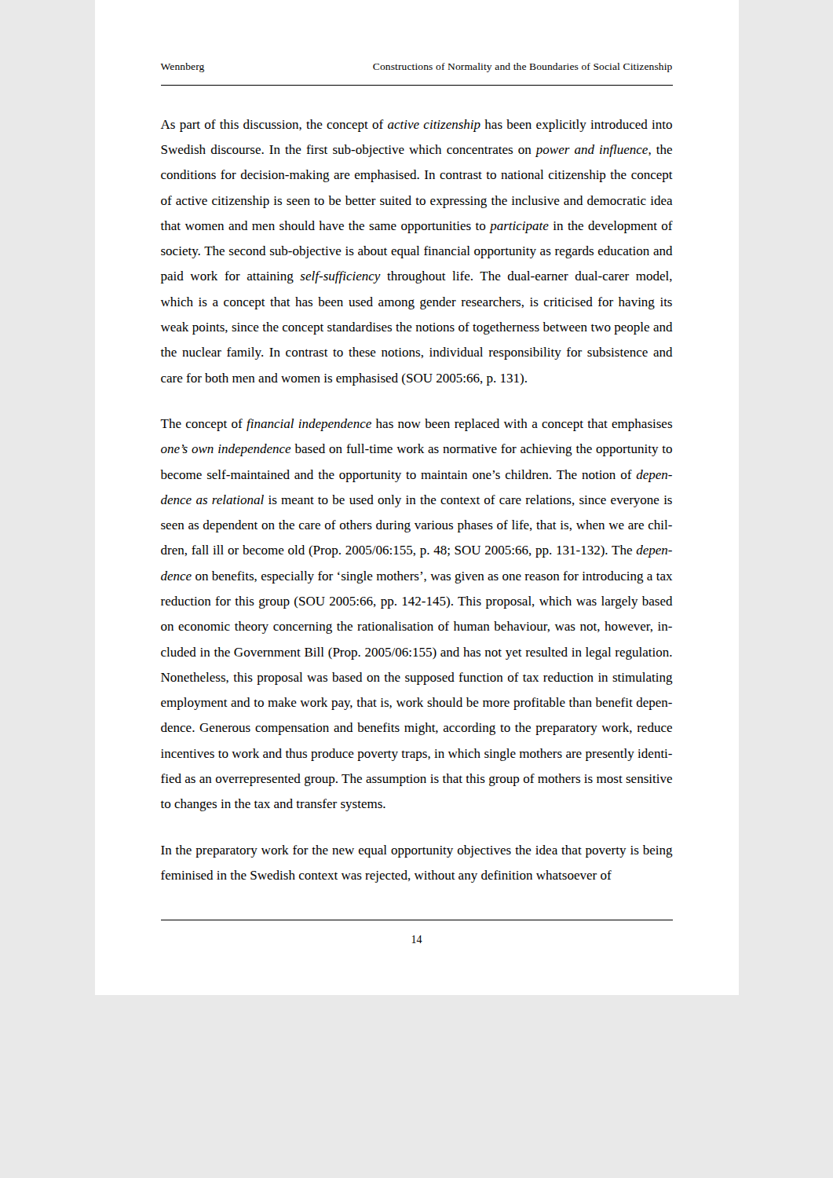Wennberg Constructions of Normality and the Boundaries of Social Citizenship
As part of this discussion, the concept of active citizenship has been explicitly introduced into Swedish discourse. In the first sub-objective which concentrates on power and influence, the conditions for decision-making are emphasised. In contrast to national citizenship the concept of active citizenship is seen to be better suited to expressing the inclusive and democratic idea that women and men should have the same opportunities to participate in the development of society. The second sub-objective is about equal financial opportunity as regards education and paid work for attaining self-sufficiency throughout life. The dual-earner dual-carer model, which is a concept that has been used among gender researchers, is criticised for having its weak points, since the concept standardises the notions of togetherness between two people and the nuclear family. In contrast to these notions, individual responsibility for subsistence and care for both men and women is emphasised (SOU 2005:66, p. 131).
The concept of financial independence has now been replaced with a concept that emphasises one’s own independence based on full-time work as normative for achieving the opportunity to become self-maintained and the opportunity to maintain one’s children. The notion of dependence as relational is meant to be used only in the context of care relations, since everyone is seen as dependent on the care of others during various phases of life, that is, when we are children, fall ill or become old (Prop. 2005/06:155, p. 48; SOU 2005:66, pp. 131-132). The dependence on benefits, especially for ‘single mothers’, was given as one reason for introducing a tax reduction for this group (SOU 2005:66, pp. 142-145). This proposal, which was largely based on economic theory concerning the rationalisation of human behaviour, was not, however, included in the Government Bill (Prop. 2005/06:155) and has not yet resulted in legal regulation. Nonetheless, this proposal was based on the supposed function of tax reduction in stimulating employment and to make work pay, that is, work should be more profitable than benefit dependence. Generous compensation and benefits might, according to the preparatory work, reduce incentives to work and thus produce poverty traps, in which single mothers are presently identified as an overrepresented group. The assumption is that this group of mothers is most sensitive to changes in the tax and transfer systems.
In the preparatory work for the new equal opportunity objectives the idea that poverty is being feminised in the Swedish context was rejected, without any definition whatsoever of
14